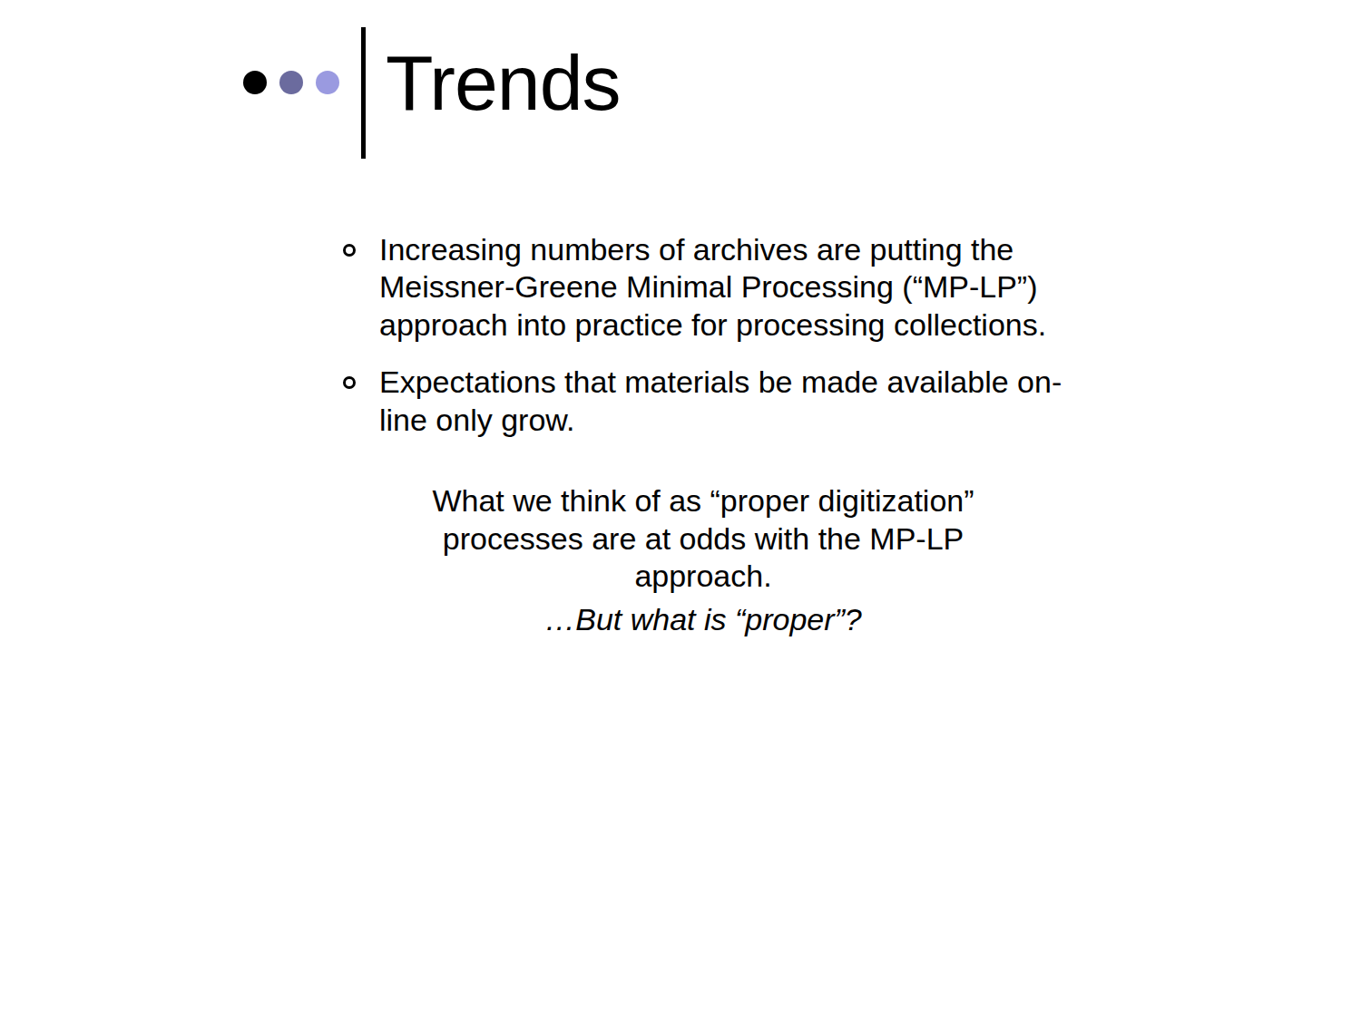Trends
Increasing numbers of archives are putting the Meissner-Greene Minimal Processing (“MP-LP”) approach into practice for processing collections.
Expectations that materials be made available on-line only grow.
What we think of as “proper digitization” processes are at odds with the MP-LP approach.
…But what is “proper”?